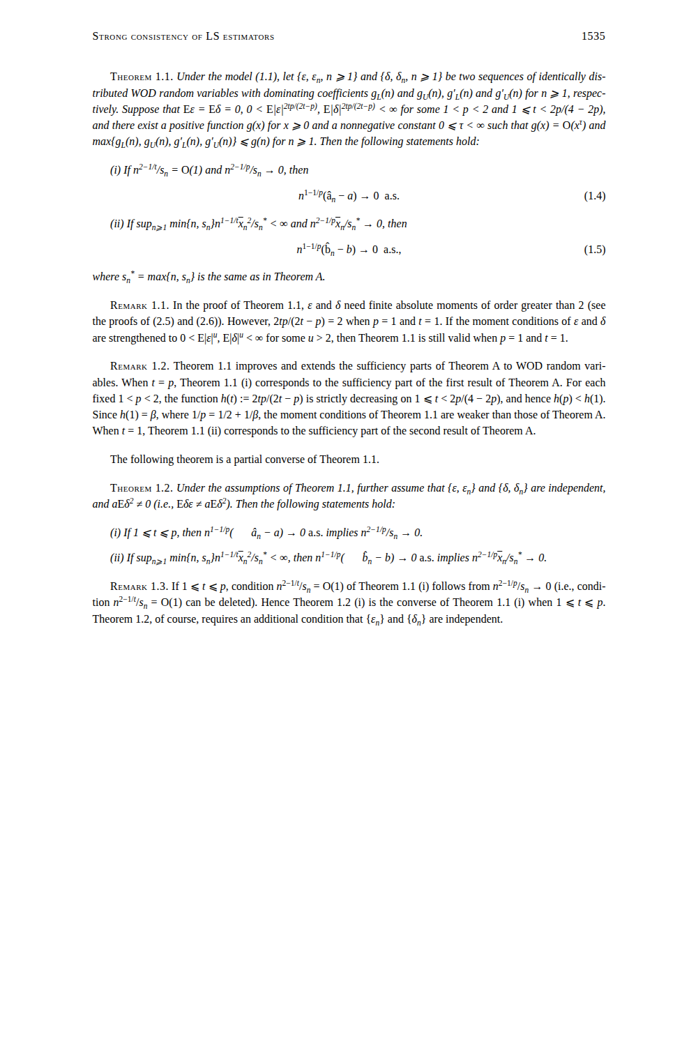Strong consistency of LS estimators 1535
Theorem 1.1. Under the model (1.1), let {ε, εn, n ⩾ 1} and {δ, δn, n ⩾ 1} be two sequences of identically distributed WOD random variables with dominating coefficients gL(n) and gU(n), g′L(n) and g′U(n) for n ⩾ 1, respectively. Suppose that Eε = Eδ = 0, 0 < E|ε|2tp/(2t−p), E|δ|2tp/(2t−p) < ∞ for some 1 < p < 2 and 1 ⩽ t < 2p/(4 − 2p), and there exist a positive function g(x) for x ⩾ 0 and a nonnegative constant 0 ⩽ τ < ∞ such that g(x) = O(xτ) and max{gL(n), gU(n), g′L(n), g′U(n)} ⩽ g(n) for n ⩾ 1. Then the following statements hold:
(i) If n2−1/t/sn = O(1) and n2−1/p/sn → 0, then
n1−1/p(ân − a) → 0 a.s. (1.4)
(ii) If supn⩾1 min{n, sn}n1−1/txn2/sn* < ∞ and n2−1/pxn/sn* → 0, then
n1−1/p(b̂n − b) → 0 a.s., (1.5)
where sn* = max{n, sn} is the same as in Theorem A.
Remark 1.1. In the proof of Theorem 1.1, ε and δ need finite absolute moments of order greater than 2 (see the proofs of (2.5) and (2.6)). However, 2tp/(2t − p) = 2 when p = 1 and t = 1. If the moment conditions of ε and δ are strengthened to 0 < E|ε|u, E|δ|u < ∞ for some u > 2, then Theorem 1.1 is still valid when p = 1 and t = 1.
Remark 1.2. Theorem 1.1 improves and extends the sufficiency parts of Theorem A to WOD random variables. When t = p, Theorem 1.1 (i) corresponds to the sufficiency part of the first result of Theorem A. For each fixed 1 < p < 2, the function h(t) := 2tp/(2t − p) is strictly decreasing on 1 ⩽ t < 2p/(4 − 2p), and hence h(p) < h(1). Since h(1) = β, where 1/p = 1/2 + 1/β, the moment conditions of Theorem 1.1 are weaker than those of Theorem A. When t = 1, Theorem 1.1 (ii) corresponds to the sufficiency part of the second result of Theorem A.
The following theorem is a partial converse of Theorem 1.1.
Theorem 1.2. Under the assumptions of Theorem 1.1, further assume that {ε, εn} and {δ, δn} are independent, and aEδ2 ≠ 0 (i.e., Eδε ≠ aEδ2). Then the following statements hold:
(i) If 1 ⩽ t ⩽ p, then n1−1/p(ân − a) → 0 a.s. implies n2−1/p/sn → 0.
(ii) If supn⩾1 min{n, sn}n1−1/txn2/sn* < ∞, then n1−1/p(b̂n − b) → 0 a.s. implies n2−1/pxn/sn* → 0.
Remark 1.3. If 1 ⩽ t ⩽ p, condition n2−1/t/sn = O(1) of Theorem 1.1 (i) follows from n2−1/p/sn → 0 (i.e., condition n2−1/t/sn = O(1) can be deleted). Hence Theorem 1.2 (i) is the converse of Theorem 1.1 (i) when 1 ⩽ t ⩽ p. Theorem 1.2, of course, requires an additional condition that {εn} and {δn} are independent.